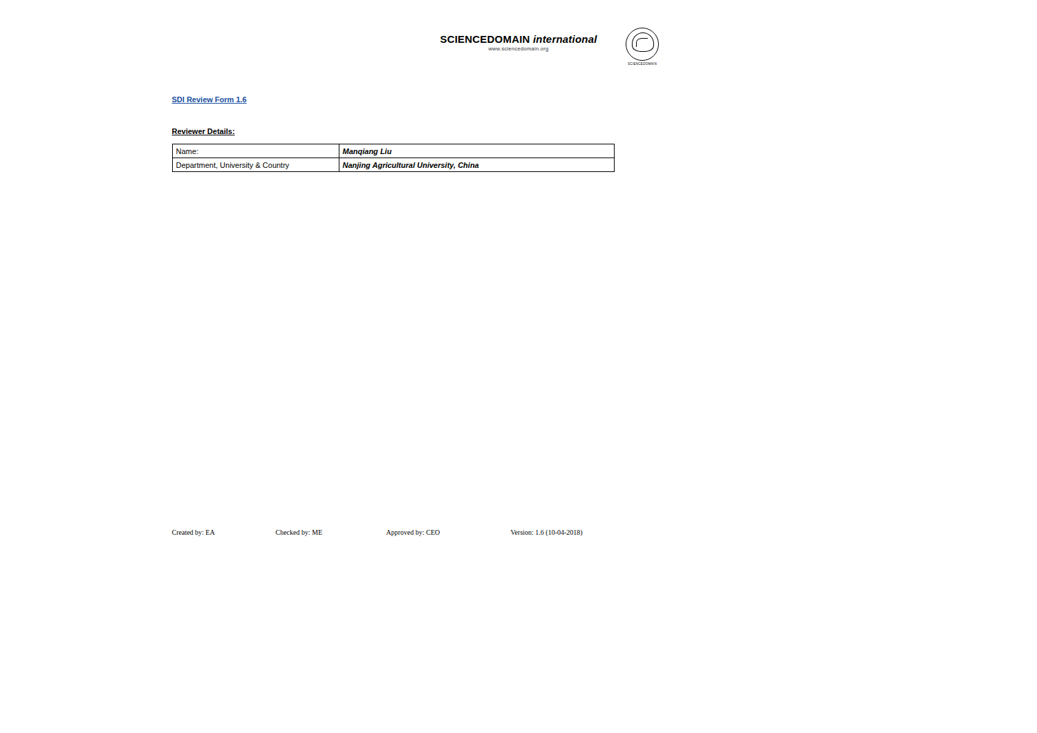Sciencedomain
SCIENCEDOMAIN international
www.sciencedomain.org
SDI Review Form 1.6
Reviewer Details:
| Name: | Manqiang Liu |
| Department, University & Country | Nanjing Agricultural University, China |
Created by: EA Checked by: ME Approved by: CEO Version: 1.6 (10-04-2018)